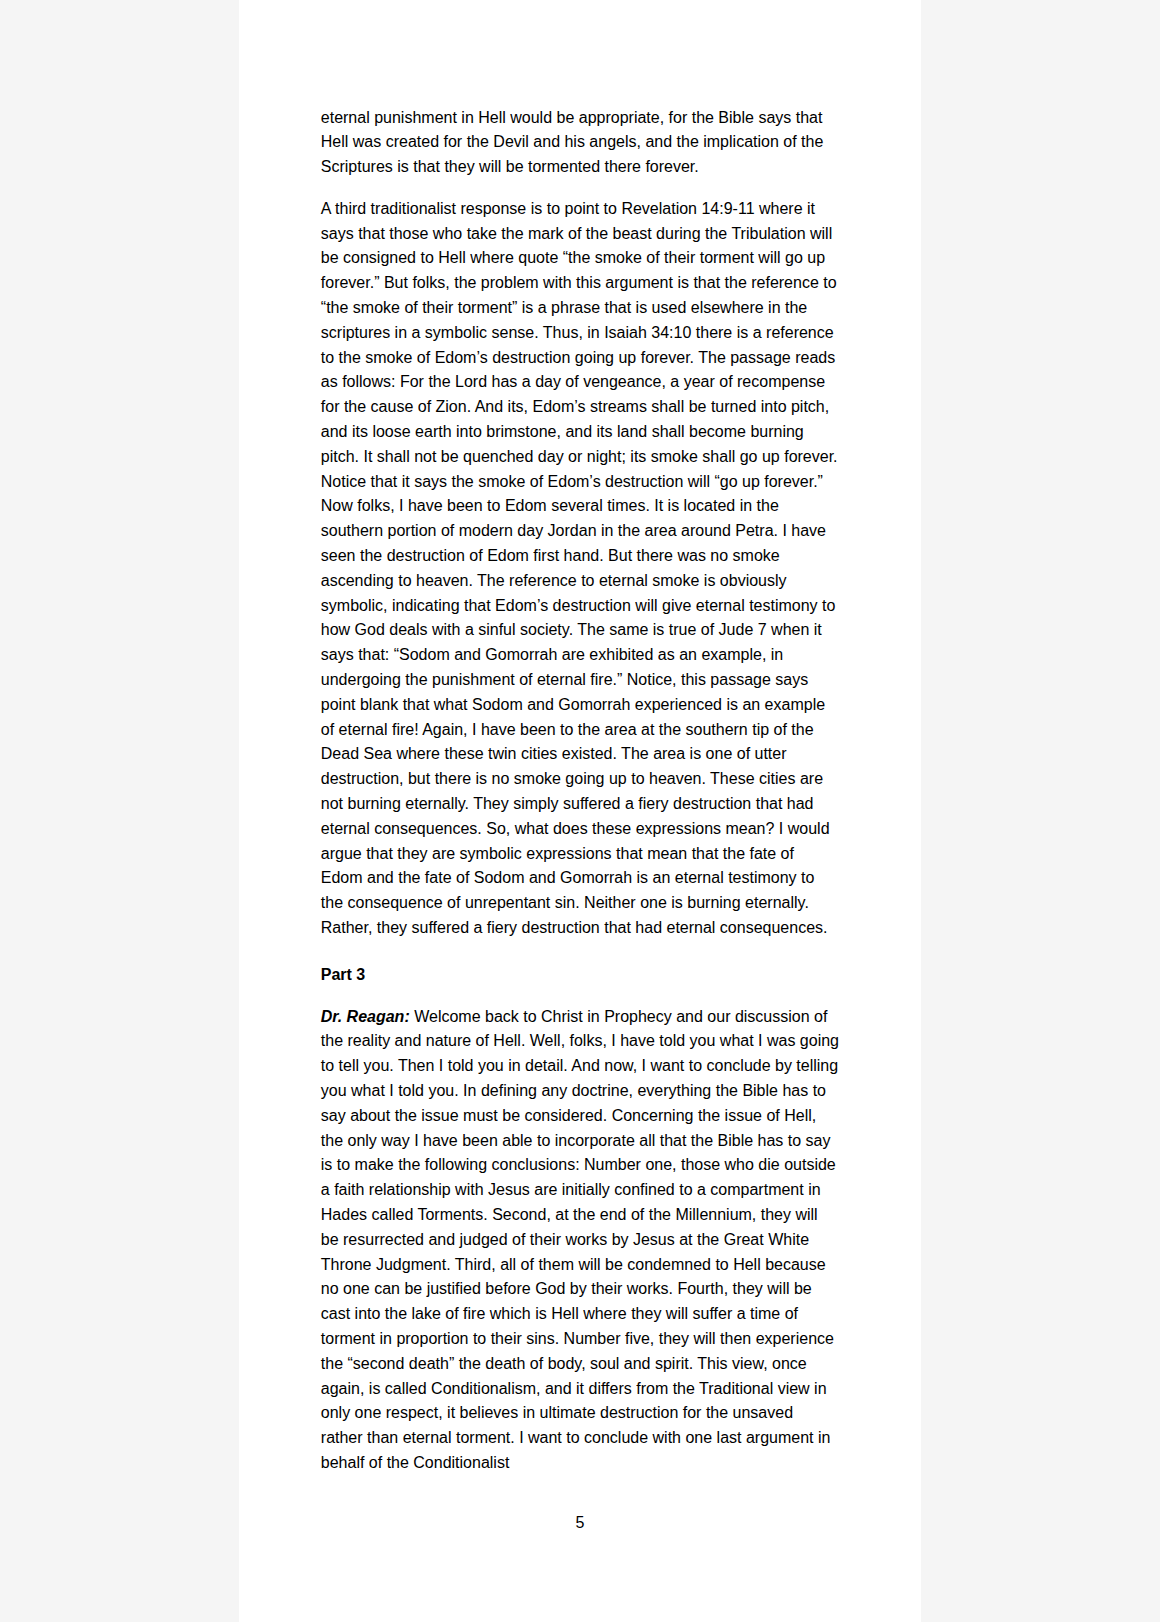eternal punishment in Hell would be appropriate, for the Bible says that Hell was created for the Devil and his angels, and the implication of the Scriptures is that they will be tormented there forever.
A third traditionalist response is to point to Revelation 14:9-11 where it says that those who take the mark of the beast during the Tribulation will be consigned to Hell where quote “the smoke of their torment will go up forever.” But folks, the problem with this argument is that the reference to “the smoke of their torment” is a phrase that is used elsewhere in the scriptures in a symbolic sense. Thus, in Isaiah 34:10 there is a reference to the smoke of Edom’s destruction going up forever. The passage reads as follows: For the Lord has a day of vengeance, a year of recompense for the cause of Zion. And its, Edom’s streams shall be turned into pitch, and its loose earth into brimstone, and its land shall become burning pitch. It shall not be quenched day or night; its smoke shall go up forever. Notice that it says the smoke of Edom’s destruction will “go up forever.” Now folks, I have been to Edom several times. It is located in the southern portion of modern day Jordan in the area around Petra. I have seen the destruction of Edom first hand. But there was no smoke ascending to heaven. The reference to eternal smoke is obviously symbolic, indicating that Edom’s destruction will give eternal testimony to how God deals with a sinful society. The same is true of Jude 7 when it says that: “Sodom and Gomorrah are exhibited as an example, in undergoing the punishment of eternal fire.” Notice, this passage says point blank that what Sodom and Gomorrah experienced is an example of eternal fire! Again, I have been to the area at the southern tip of the Dead Sea where these twin cities existed. The area is one of utter destruction, but there is no smoke going up to heaven. These cities are not burning eternally. They simply suffered a fiery destruction that had eternal consequences. So, what does these expressions mean? I would argue that they are symbolic expressions that mean that the fate of Edom and the fate of Sodom and Gomorrah is an eternal testimony to the consequence of unrepentant sin. Neither one is burning eternally. Rather, they suffered a fiery destruction that had eternal consequences.
Part 3
Dr. Reagan: Welcome back to Christ in Prophecy and our discussion of the reality and nature of Hell. Well, folks, I have told you what I was going to tell you. Then I told you in detail. And now, I want to conclude by telling you what I told you. In defining any doctrine, everything the Bible has to say about the issue must be considered. Concerning the issue of Hell, the only way I have been able to incorporate all that the Bible has to say is to make the following conclusions: Number one, those who die outside a faith relationship with Jesus are initially confined to a compartment in Hades called Torments. Second, at the end of the Millennium, they will be resurrected and judged of their works by Jesus at the Great White Throne Judgment. Third, all of them will be condemned to Hell because no one can be justified before God by their works. Fourth, they will be cast into the lake of fire which is Hell where they will suffer a time of torment in proportion to their sins. Number five, they will then experience the “second death” the death of body, soul and spirit. This view, once again, is called Conditionalism, and it differs from the Traditional view in only one respect, it believes in ultimate destruction for the unsaved rather than eternal torment. I want to conclude with one last argument in behalf of the Conditionalist
5